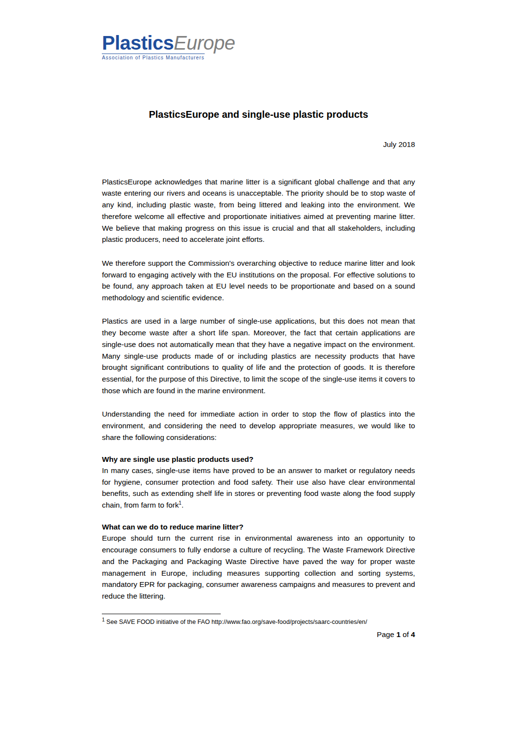Plastics Europe
Association of Plastics Manufacturers
PlasticsEurope and single-use plastic products
July 2018
PlasticsEurope acknowledges that marine litter is a significant global challenge and that any waste entering our rivers and oceans is unacceptable. The priority should be to stop waste of any kind, including plastic waste, from being littered and leaking into the environment. We therefore welcome all effective and proportionate initiatives aimed at preventing marine litter. We believe that making progress on this issue is crucial and that all stakeholders, including plastic producers, need to accelerate joint efforts.
We therefore support the Commission's overarching objective to reduce marine litter and look forward to engaging actively with the EU institutions on the proposal. For effective solutions to be found, any approach taken at EU level needs to be proportionate and based on a sound methodology and scientific evidence.
Plastics are used in a large number of single-use applications, but this does not mean that they become waste after a short life span. Moreover, the fact that certain applications are single-use does not automatically mean that they have a negative impact on the environment. Many single-use products made of or including plastics are necessity products that have brought significant contributions to quality of life and the protection of goods. It is therefore essential, for the purpose of this Directive, to limit the scope of the single-use items it covers to those which are found in the marine environment.
Understanding the need for immediate action in order to stop the flow of plastics into the environment, and considering the need to develop appropriate measures, we would like to share the following considerations:
Why are single use plastic products used?
In many cases, single-use items have proved to be an answer to market or regulatory needs for hygiene, consumer protection and food safety. Their use also have clear environmental benefits, such as extending shelf life in stores or preventing food waste along the food supply chain, from farm to fork1.
What can we do to reduce marine litter?
Europe should turn the current rise in environmental awareness into an opportunity to encourage consumers to fully endorse a culture of recycling. The Waste Framework Directive and the Packaging and Packaging Waste Directive have paved the way for proper waste management in Europe, including measures supporting collection and sorting systems, mandatory EPR for packaging, consumer awareness campaigns and measures to prevent and reduce the littering.
1 See SAVE FOOD initiative of the FAO http://www.fao.org/save-food/projects/saarc-countries/en/
Page 1 of 4